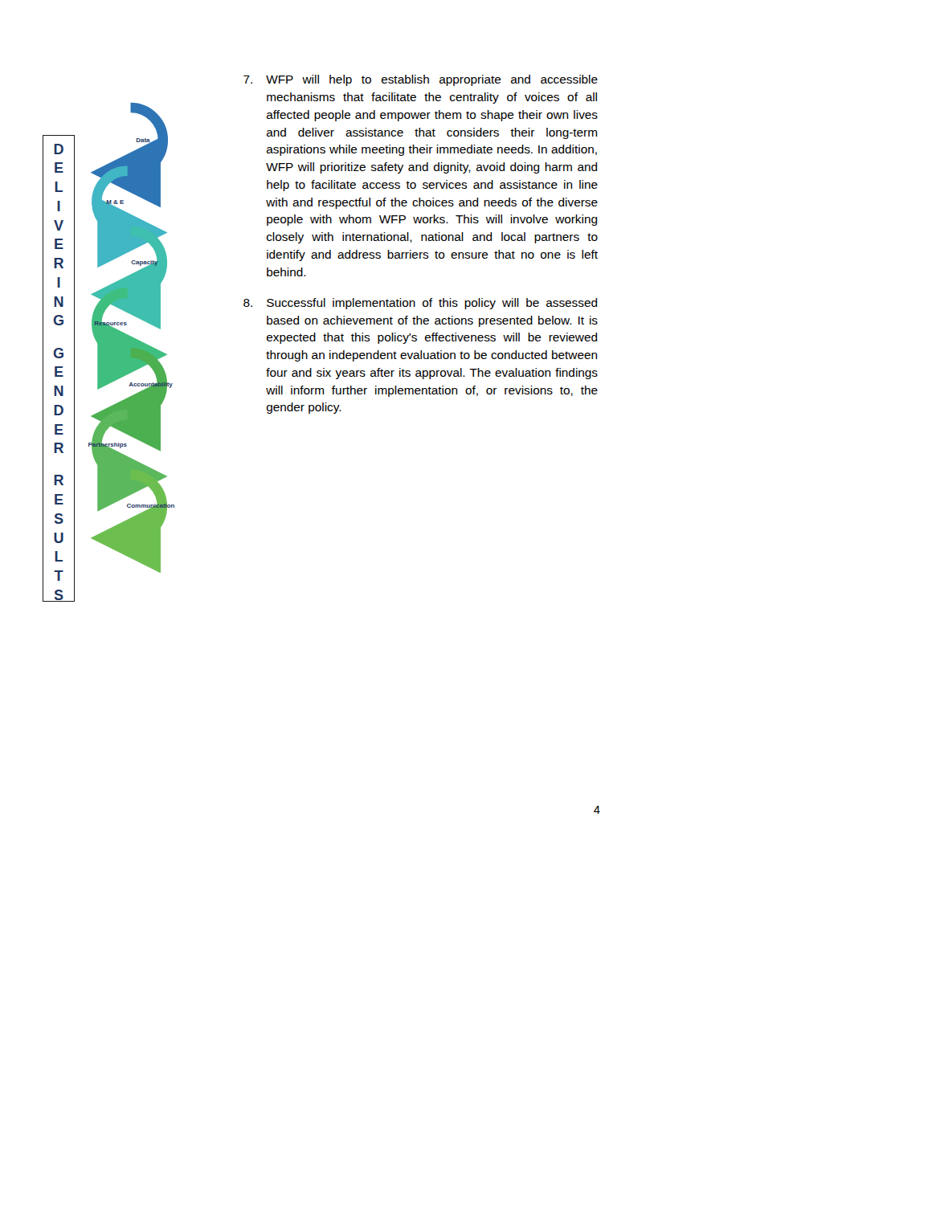D E L I V E R I N G G E N D E R R E S U L T S
Data M & E Capacity Resources Accountability Partnerships Communication
WFP will help to establish appropriate and accessible mechanisms that facilitate the centrality of voices of all affected people and empower them to shape their own lives and deliver assistance that considers their long-term aspirations while meeting their immediate needs. In addition, WFP will prioritize safety and dignity, avoid doing harm and help to facilitate access to services and assistance in line with and respectful of the choices and needs of the diverse people with whom WFP works. This will involve working closely with international, national and local partners to identify and address barriers to ensure that no one is left behind.
Successful implementation of this policy will be assessed based on achievement of the actions presented below. It is expected that this policy's effectiveness will be reviewed through an independent evaluation to be conducted between four and six years after its approval. The evaluation findings will inform further implementation of, or revisions to, the gender policy.
4